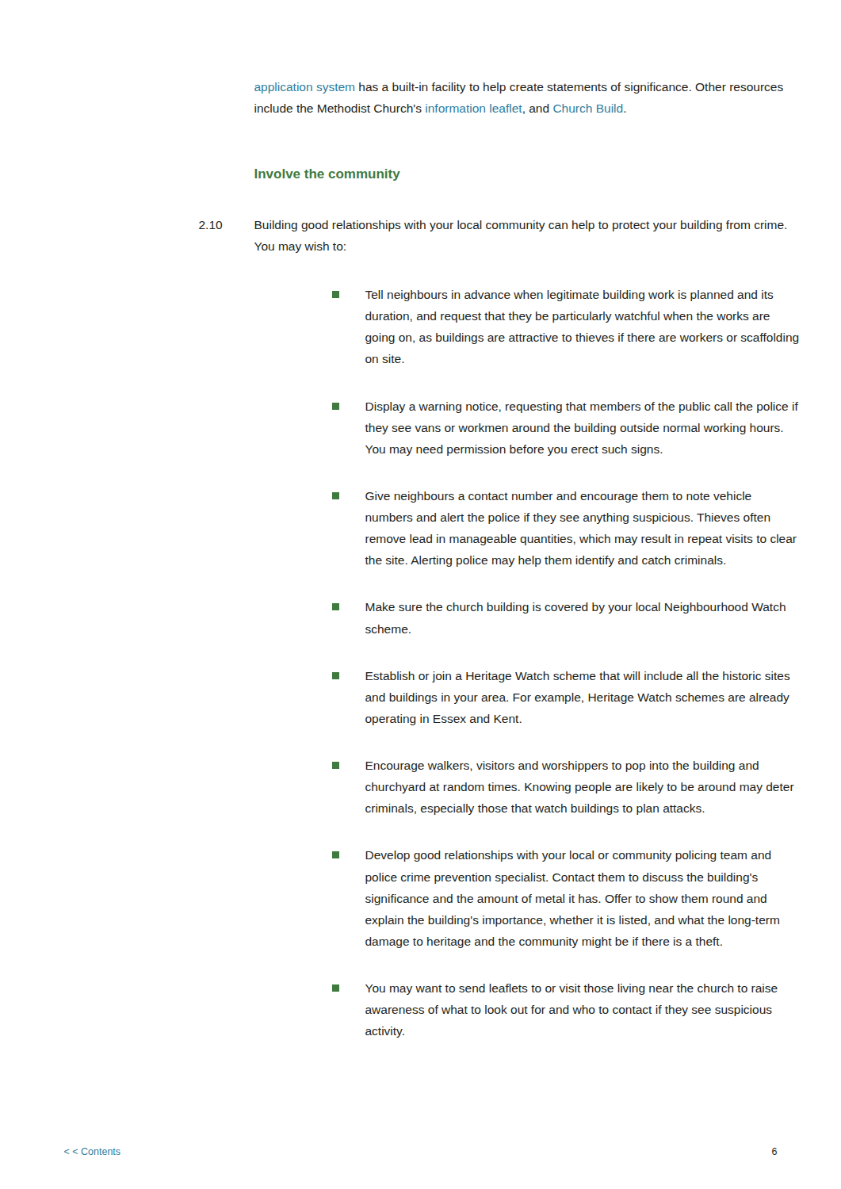application system has a built-in facility to help create statements of significance. Other resources include the Methodist Church's information leaflet, and Church Build.
Involve the community
2.10 Building good relationships with your local community can help to protect your building from crime. You may wish to:
Tell neighbours in advance when legitimate building work is planned and its duration, and request that they be particularly watchful when the works are going on, as buildings are attractive to thieves if there are workers or scaffolding on site.
Display a warning notice, requesting that members of the public call the police if they see vans or workmen around the building outside normal working hours. You may need permission before you erect such signs.
Give neighbours a contact number and encourage them to note vehicle numbers and alert the police if they see anything suspicious. Thieves often remove lead in manageable quantities, which may result in repeat visits to clear the site. Alerting police may help them identify and catch criminals.
Make sure the church building is covered by your local Neighbourhood Watch scheme.
Establish or join a Heritage Watch scheme that will include all the historic sites and buildings in your area. For example, Heritage Watch schemes are already operating in Essex and Kent.
Encourage walkers, visitors and worshippers to pop into the building and churchyard at random times. Knowing people are likely to be around may deter criminals, especially those that watch buildings to plan attacks.
Develop good relationships with your local or community policing team and police crime prevention specialist. Contact them to discuss the building's significance and the amount of metal it has. Offer to show them round and explain the building's importance, whether it is listed, and what the long-term damage to heritage and the community might be if there is a theft.
You may want to send leaflets to or visit those living near the church to raise awareness of what to look out for and who to contact if they see suspicious activity.
< < Contents 6